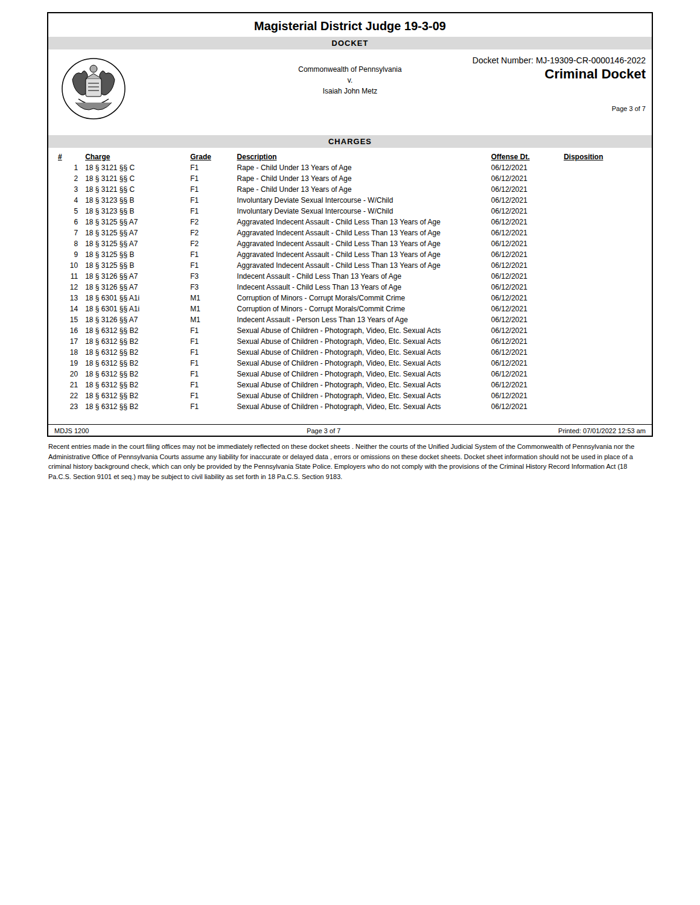Magisterial District Judge 19-3-09
DOCKET
Docket Number: MJ-19309-CR-0000146-2022
Criminal Docket
Commonwealth of Pennsylvania
v.
Isaiah John Metz
Page 3 of 7
CHARGES
| # | Charge | Grade | Description | Offense Dt. | Disposition |
| --- | --- | --- | --- | --- | --- |
| 1 | 18 § 3121 §§ C | F1 | Rape - Child Under 13 Years of Age | 06/12/2021 | |
| 2 | 18 § 3121 §§ C | F1 | Rape - Child Under 13 Years of Age | 06/12/2021 | |
| 3 | 18 § 3121 §§ C | F1 | Rape - Child Under 13 Years of Age | 06/12/2021 | |
| 4 | 18 § 3123 §§ B | F1 | Involuntary Deviate Sexual Intercourse - W/Child | 06/12/2021 | |
| 5 | 18 § 3123 §§ B | F1 | Involuntary Deviate Sexual Intercourse - W/Child | 06/12/2021 | |
| 6 | 18 § 3125 §§ A7 | F2 | Aggravated Indecent Assault - Child Less Than 13 Years of Age | 06/12/2021 | |
| 7 | 18 § 3125 §§ A7 | F2 | Aggravated Indecent Assault - Child Less Than 13 Years of Age | 06/12/2021 | |
| 8 | 18 § 3125 §§ A7 | F2 | Aggravated Indecent Assault - Child Less Than 13 Years of Age | 06/12/2021 | |
| 9 | 18 § 3125 §§ B | F1 | Aggravated Indecent Assault - Child Less Than 13 Years of Age | 06/12/2021 | |
| 10 | 18 § 3125 §§ B | F1 | Aggravated Indecent Assault - Child Less Than 13 Years of Age | 06/12/2021 | |
| 11 | 18 § 3126 §§ A7 | F3 | Indecent Assault - Child Less Than 13 Years of Age | 06/12/2021 | |
| 12 | 18 § 3126 §§ A7 | F3 | Indecent Assault - Child Less Than 13 Years of Age | 06/12/2021 | |
| 13 | 18 § 6301 §§ A1i | M1 | Corruption of Minors - Corrupt Morals/Commit Crime | 06/12/2021 | |
| 14 | 18 § 6301 §§ A1i | M1 | Corruption of Minors - Corrupt Morals/Commit Crime | 06/12/2021 | |
| 15 | 18 § 3126 §§ A7 | M1 | Indecent Assault - Person Less Than 13 Years of Age | 06/12/2021 | |
| 16 | 18 § 6312 §§ B2 | F1 | Sexual Abuse of Children - Photograph, Video, Etc. Sexual Acts | 06/12/2021 | |
| 17 | 18 § 6312 §§ B2 | F1 | Sexual Abuse of Children - Photograph, Video, Etc. Sexual Acts | 06/12/2021 | |
| 18 | 18 § 6312 §§ B2 | F1 | Sexual Abuse of Children - Photograph, Video, Etc. Sexual Acts | 06/12/2021 | |
| 19 | 18 § 6312 §§ B2 | F1 | Sexual Abuse of Children - Photograph, Video, Etc. Sexual Acts | 06/12/2021 | |
| 20 | 18 § 6312 §§ B2 | F1 | Sexual Abuse of Children - Photograph, Video, Etc. Sexual Acts | 06/12/2021 | |
| 21 | 18 § 6312 §§ B2 | F1 | Sexual Abuse of Children - Photograph, Video, Etc. Sexual Acts | 06/12/2021 | |
| 22 | 18 § 6312 §§ B2 | F1 | Sexual Abuse of Children - Photograph, Video, Etc. Sexual Acts | 06/12/2021 | |
| 23 | 18 § 6312 §§ B2 | F1 | Sexual Abuse of Children - Photograph, Video, Etc. Sexual Acts | 06/12/2021 | |
MDJS 1200 Page 3 of 7 Printed: 07/01/2022 12:53 am
Recent entries made in the court filing offices may not be immediately reflected on these docket sheets . Neither the courts of the Unified Judicial System of the Commonwealth of Pennsylvania nor the Administrative Office of Pennsylvania Courts assume any liability for inaccurate or delayed data , errors or omissions on these docket sheets. Docket sheet information should not be used in place of a criminal history background check, which can only be provided by the Pennsylvania State Police. Employers who do not comply with the provisions of the Criminal History Record Information Act (18 Pa.C.S. Section 9101 et seq.) may be subject to civil liability as set forth in 18 Pa.C.S. Section 9183.